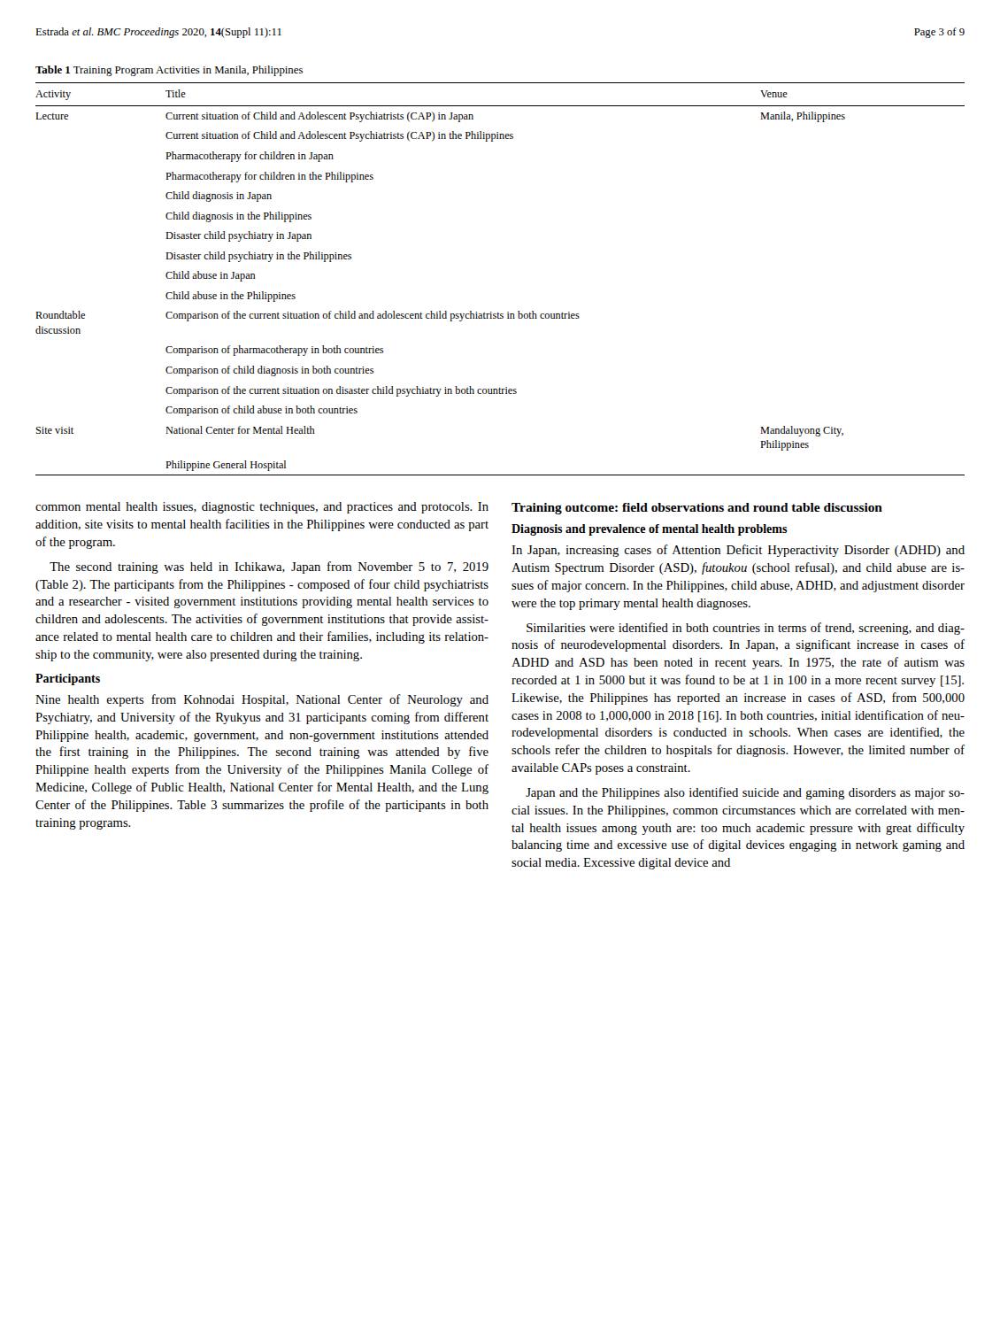Estrada et al. BMC Proceedings 2020, 14(Suppl 11):11
Page 3 of 9
Table 1 Training Program Activities in Manila, Philippines
| Activity | Title | Venue |
| --- | --- | --- |
| Lecture | Current situation of Child and Adolescent Psychiatrists (CAP) in Japan | Manila, Philippines |
| | Current situation of Child and Adolescent Psychiatrists (CAP) in the Philippines | |
| | Pharmacotherapy for children in Japan | |
| | Pharmacotherapy for children in the Philippines | |
| | Child diagnosis in Japan | |
| | Child diagnosis in the Philippines | |
| | Disaster child psychiatry in Japan | |
| | Disaster child psychiatry in the Philippines | |
| | Child abuse in Japan | |
| | Child abuse in the Philippines | |
| Roundtable discussion | Comparison of the current situation of child and adolescent child psychiatrists in both countries | |
| | Comparison of pharmacotherapy in both countries | |
| | Comparison of child diagnosis in both countries | |
| | Comparison of the current situation on disaster child psychiatry in both countries | |
| | Comparison of child abuse in both countries | |
| Site visit | National Center for Mental Health | Mandaluyong City, Philippines |
| | Philippine General Hospital | |
common mental health issues, diagnostic techniques, and practices and protocols. In addition, site visits to mental health facilities in the Philippines were conducted as part of the program.
The second training was held in Ichikawa, Japan from November 5 to 7, 2019 (Table 2). The participants from the Philippines - composed of four child psychiatrists and a researcher - visited government institutions providing mental health services to children and adolescents. The activities of government institutions that provide assistance related to mental health care to children and their families, including its relationship to the community, were also presented during the training.
Participants
Nine health experts from Kohnodai Hospital, National Center of Neurology and Psychiatry, and University of the Ryukyus and 31 participants coming from different Philippine health, academic, government, and non-government institutions attended the first training in the Philippines. The second training was attended by five Philippine health experts from the University of the Philippines Manila College of Medicine, College of Public Health, National Center for Mental Health, and the Lung Center of the Philippines. Table 3 summarizes the profile of the participants in both training programs.
Training outcome: field observations and round table discussion
Diagnosis and prevalence of mental health problems
In Japan, increasing cases of Attention Deficit Hyperactivity Disorder (ADHD) and Autism Spectrum Disorder (ASD), futoukou (school refusal), and child abuse are issues of major concern. In the Philippines, child abuse, ADHD, and adjustment disorder were the top primary mental health diagnoses.
Similarities were identified in both countries in terms of trend, screening, and diagnosis of neurodevelopmental disorders. In Japan, a significant increase in cases of ADHD and ASD has been noted in recent years. In 1975, the rate of autism was recorded at 1 in 5000 but it was found to be at 1 in 100 in a more recent survey [15]. Likewise, the Philippines has reported an increase in cases of ASD, from 500,000 cases in 2008 to 1,000,000 in 2018 [16]. In both countries, initial identification of neurodevelopmental disorders is conducted in schools. When cases are identified, the schools refer the children to hospitals for diagnosis. However, the limited number of available CAPs poses a constraint.
Japan and the Philippines also identified suicide and gaming disorders as major social issues. In the Philippines, common circumstances which are correlated with mental health issues among youth are: too much academic pressure with great difficulty balancing time and excessive use of digital devices engaging in network gaming and social media. Excessive digital device and